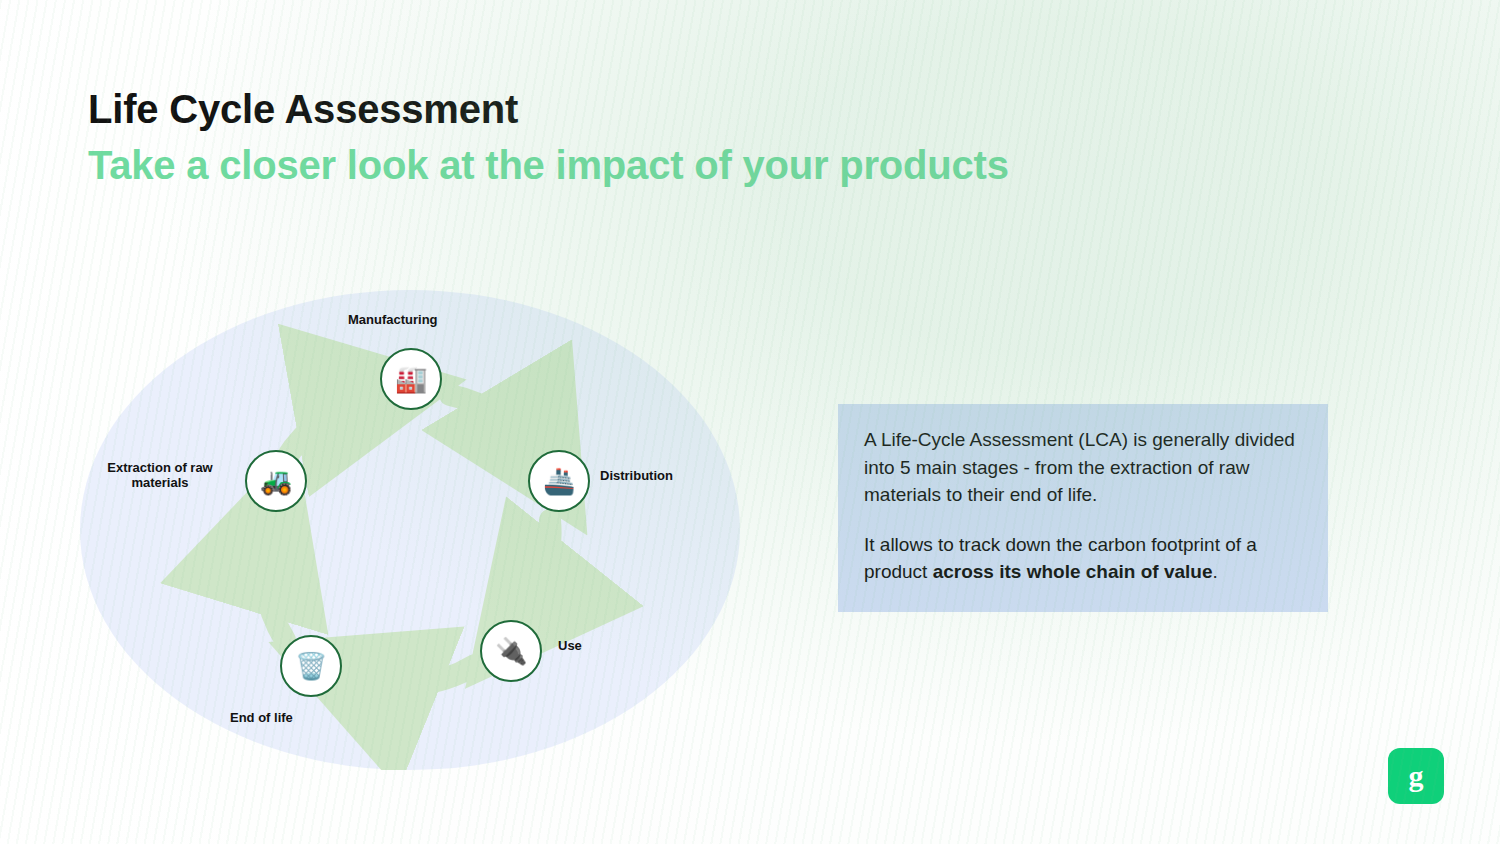Life Cycle Assessment Take a closer look at the impact of your products
🏭
Manufacturing
🚢
Distribution
🔌
Use
🗑️
End of life
🚜
Extraction of raw materials
A Life-Cycle Assessment (LCA) is generally divided into 5 main stages - from the extraction of raw materials to their end of life.
It allows to track down the carbon footprint of a product across its whole chain of value.
g